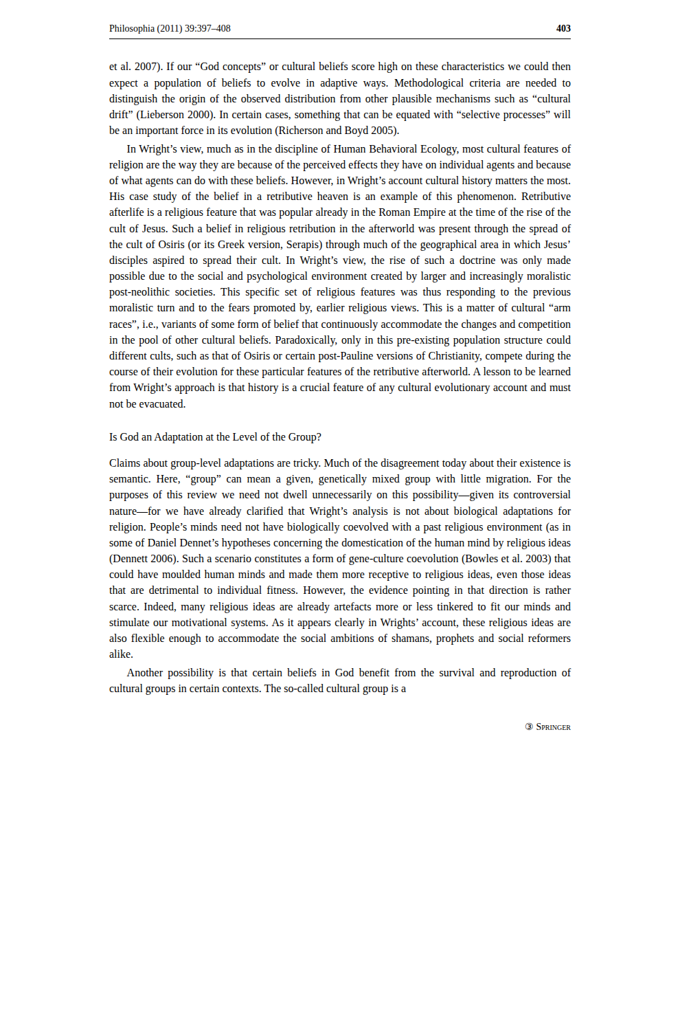Philosophia (2011) 39:397–408 403
et al. 2007). If our “God concepts” or cultural beliefs score high on these characteristics we could then expect a population of beliefs to evolve in adaptive ways. Methodological criteria are needed to distinguish the origin of the observed distribution from other plausible mechanisms such as “cultural drift” (Lieberson 2000). In certain cases, something that can be equated with “selective processes” will be an important force in its evolution (Richerson and Boyd 2005).
In Wright’s view, much as in the discipline of Human Behavioral Ecology, most cultural features of religion are the way they are because of the perceived effects they have on individual agents and because of what agents can do with these beliefs. However, in Wright’s account cultural history matters the most. His case study of the belief in a retributive heaven is an example of this phenomenon. Retributive afterlife is a religious feature that was popular already in the Roman Empire at the time of the rise of the cult of Jesus. Such a belief in religious retribution in the afterworld was present through the spread of the cult of Osiris (or its Greek version, Serapis) through much of the geographical area in which Jesus’ disciples aspired to spread their cult. In Wright’s view, the rise of such a doctrine was only made possible due to the social and psychological environment created by larger and increasingly moralistic post-neolithic societies. This specific set of religious features was thus responding to the previous moralistic turn and to the fears promoted by, earlier religious views. This is a matter of cultural “arm races”, i.e., variants of some form of belief that continuously accommodate the changes and competition in the pool of other cultural beliefs. Paradoxically, only in this pre-existing population structure could different cults, such as that of Osiris or certain post-Pauline versions of Christianity, compete during the course of their evolution for these particular features of the retributive afterworld. A lesson to be learned from Wright’s approach is that history is a crucial feature of any cultural evolutionary account and must not be evacuated.
Is God an Adaptation at the Level of the Group?
Claims about group-level adaptations are tricky. Much of the disagreement today about their existence is semantic. Here, “group” can mean a given, genetically mixed group with little migration. For the purposes of this review we need not dwell unnecessarily on this possibility—given its controversial nature—for we have already clarified that Wright’s analysis is not about biological adaptations for religion. People’s minds need not have biologically coevolved with a past religious environment (as in some of Daniel Dennet’s hypotheses concerning the domestication of the human mind by religious ideas (Dennett 2006). Such a scenario constitutes a form of gene-culture coevolution (Bowles et al. 2003) that could have moulded human minds and made them more receptive to religious ideas, even those ideas that are detrimental to individual fitness. However, the evidence pointing in that direction is rather scarce. Indeed, many religious ideas are already artefacts more or less tinkered to fit our minds and stimulate our motivational systems. As it appears clearly in Wrights’ account, these religious ideas are also flexible enough to accommodate the social ambitions of shamans, prophets and social reformers alike.
Another possibility is that certain beliefs in God benefit from the survival and reproduction of cultural groups in certain contexts. The so-called cultural group is a
③ Springer